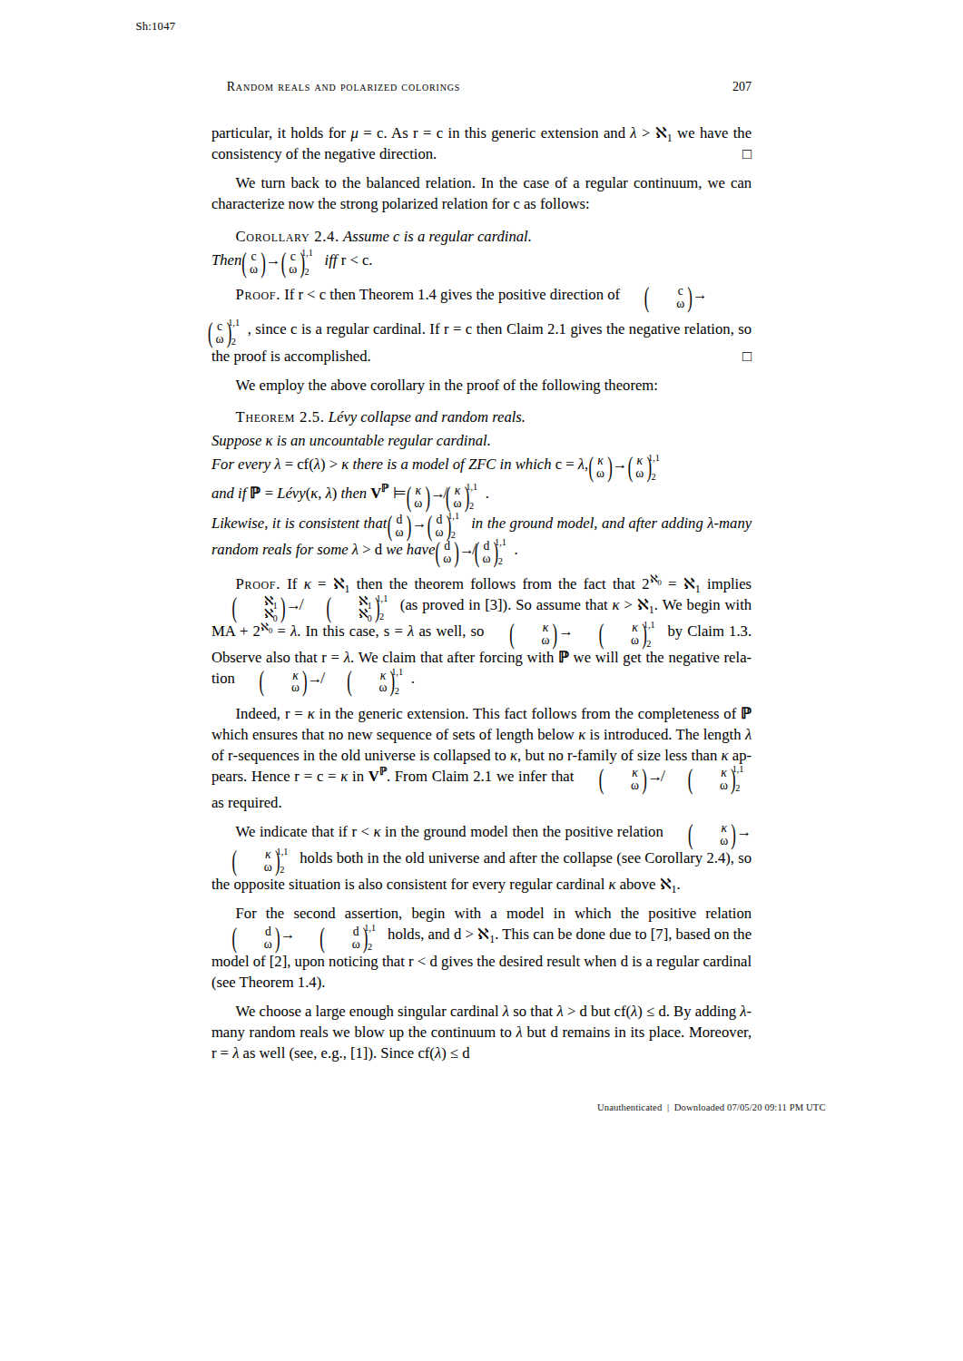Sh:1047
Random reals and polarized colorings 207
particular, it holds for μ = c. As r = c in this generic extension and λ > ℵ1 we have the consistency of the negative direction. □
We turn back to the balanced relation. In the case of a regular continuum, we can characterize now the strong polarized relation for c as follows:
Corollary 2.4. Assume c is a regular cardinal.
Then (cω) → (cω) 1,12 iff r < c.
Proof. If r < c then Theorem 1.4 gives the positive direction of (cω) →
(cω) 1,12, since c is a regular cardinal. If r = c then Claim 2.1 gives the negative relation, so the proof is accomplished. □
We employ the above corollary in the proof of the following theorem:
Theorem 2.5. Lévy collapse and random reals.
Suppose κ is an uncountable regular cardinal.
For every λ = cf(λ) > κ there is a model of ZFC in which c = λ, (κω) → (κω) 1,12
and if ℙ = Lévy(κ, λ) then Vℙ ⊨ (κω) ↛ (κω) 1,12.
Likewise, it is consistent that (dω) → (dω) 1,12 in the ground model, and after adding λ-many random reals for some λ > d we have (dω) ↛ (dω) 1,12.
Proof. If κ = ℵ1 then the theorem follows from the fact that 2ℵ0 = ℵ1 implies (ℵ1 ℵ0) ↛ (ℵ1 ℵ0) 1,12 (as proved in [3]). So assume that κ > ℵ1. We begin with MA + 2ℵ0 = λ. In this case, s = λ as well, so (κω) → (κω) 1,12 by Claim 1.3. Observe also that r = λ. We claim that after forcing with ℙ we will get the negative relation (κω) ↛ (κω) 1,12.
Indeed, r = κ in the generic extension. This fact follows from the completeness of ℙ which ensures that no new sequence of sets of length below κ is introduced. The length λ of r-sequences in the old universe is collapsed to κ, but no r-family of size less than κ appears. Hence r = c = κ in Vℙ. From Claim 2.1 we infer that (κω) ↛ (κω) 1,12 as required.
We indicate that if r < κ in the ground model then the positive relation (κω) → (κω) 1,12 holds both in the old universe and after the collapse (see Corollary 2.4), so the opposite situation is also consistent for every regular cardinal κ above ℵ1.
For the second assertion, begin with a model in which the positive relation (dω) → (dω) 1,12 holds, and d > ℵ1. This can be done due to [7], based on the model of [2], upon noticing that r < d gives the desired result when d is a regular cardinal (see Theorem 1.4).
We choose a large enough singular cardinal λ so that λ > d but cf(λ) ≤ d. By adding λ-many random reals we blow up the continuum to λ but d remains in its place. Moreover, r = λ as well (see, e.g., [1]). Since cf(λ) ≤ d
Unauthenticated | Downloaded 07/05/20 09:11 PM UTC